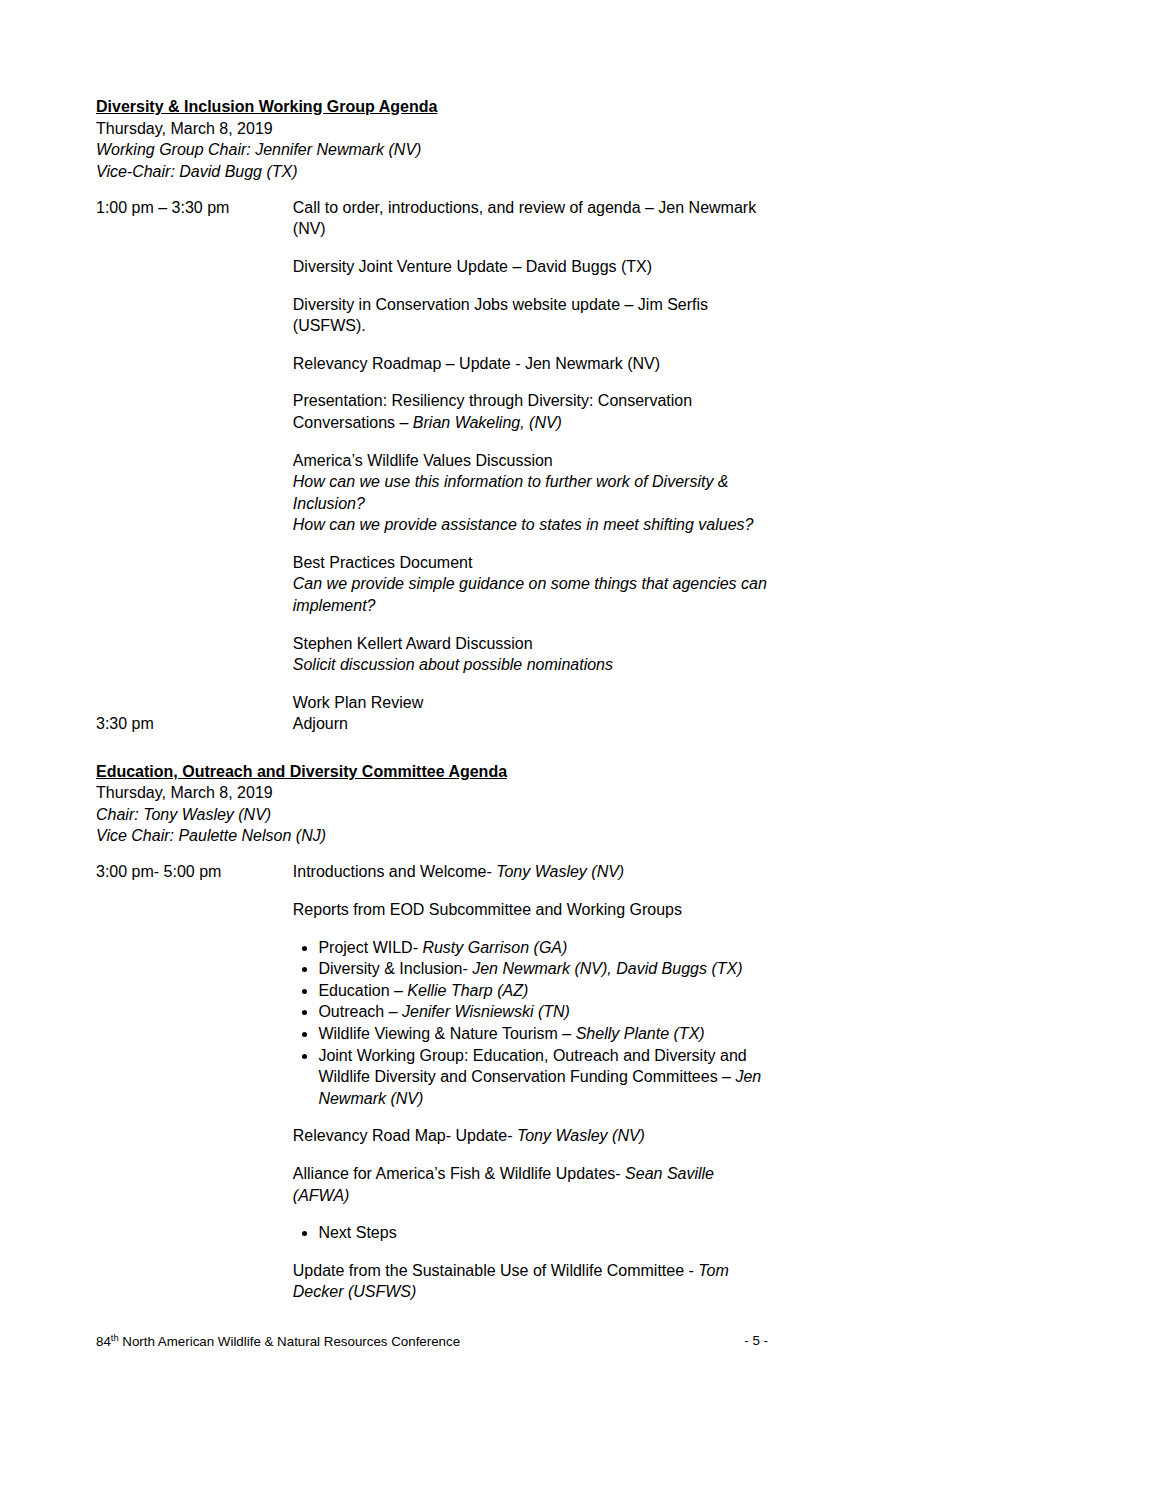Diversity & Inclusion Working Group Agenda
Thursday, March 8, 2019
Working Group Chair: Jennifer Newmark (NV)
Vice-Chair: David Bugg (TX)
| 1:00 pm – 3:30 pm | Call to order, introductions, and review of agenda – Jen Newmark (NV) Diversity Joint Venture Update – David Buggs (TX) Diversity in Conservation Jobs website update – Jim Serfis (USFWS). Relevancy Roadmap – Update - Jen Newmark (NV) Presentation: Resiliency through Diversity: Conservation Conversations – Brian Wakeling, (NV) America’s Wildlife Values Discussion How can we use this information to further work of Diversity & Inclusion? How can we provide assistance to states in meet shifting values? Best Practices Document Can we provide simple guidance on some things that agencies can implement? Stephen Kellert Award Discussion Solicit discussion about possible nominations Work Plan Review |
| 3:30 pm | Adjourn |
Education, Outreach and Diversity Committee Agenda
Thursday, March 8, 2019
Chair: Tony Wasley (NV)
Vice Chair: Paulette Nelson (NJ)
| 3:00 pm- 5:00 pm | Introductions and Welcome- Tony Wasley (NV) Reports from EOD Subcommittee and Working Groups Project WILD- Rusty Garrison (GA) Diversity & Inclusion- Jen Newmark (NV), David Buggs (TX) Education – Kellie Tharp (AZ) Outreach – Jenifer Wisniewski (TN) Wildlife Viewing & Nature Tourism – Shelly Plante (TX) Joint Working Group: Education, Outreach and Diversity and Wildlife Diversity and Conservation Funding Committees – Jen Newmark (NV) Relevancy Road Map- Update- Tony Wasley (NV) Alliance for America’s Fish & Wildlife Updates- Sean Saville (AFWA) Next Steps Update from the Sustainable Use of Wildlife Committee - Tom Decker (USFWS) |
84th North American Wildlife & Natural Resources Conference - 5 -